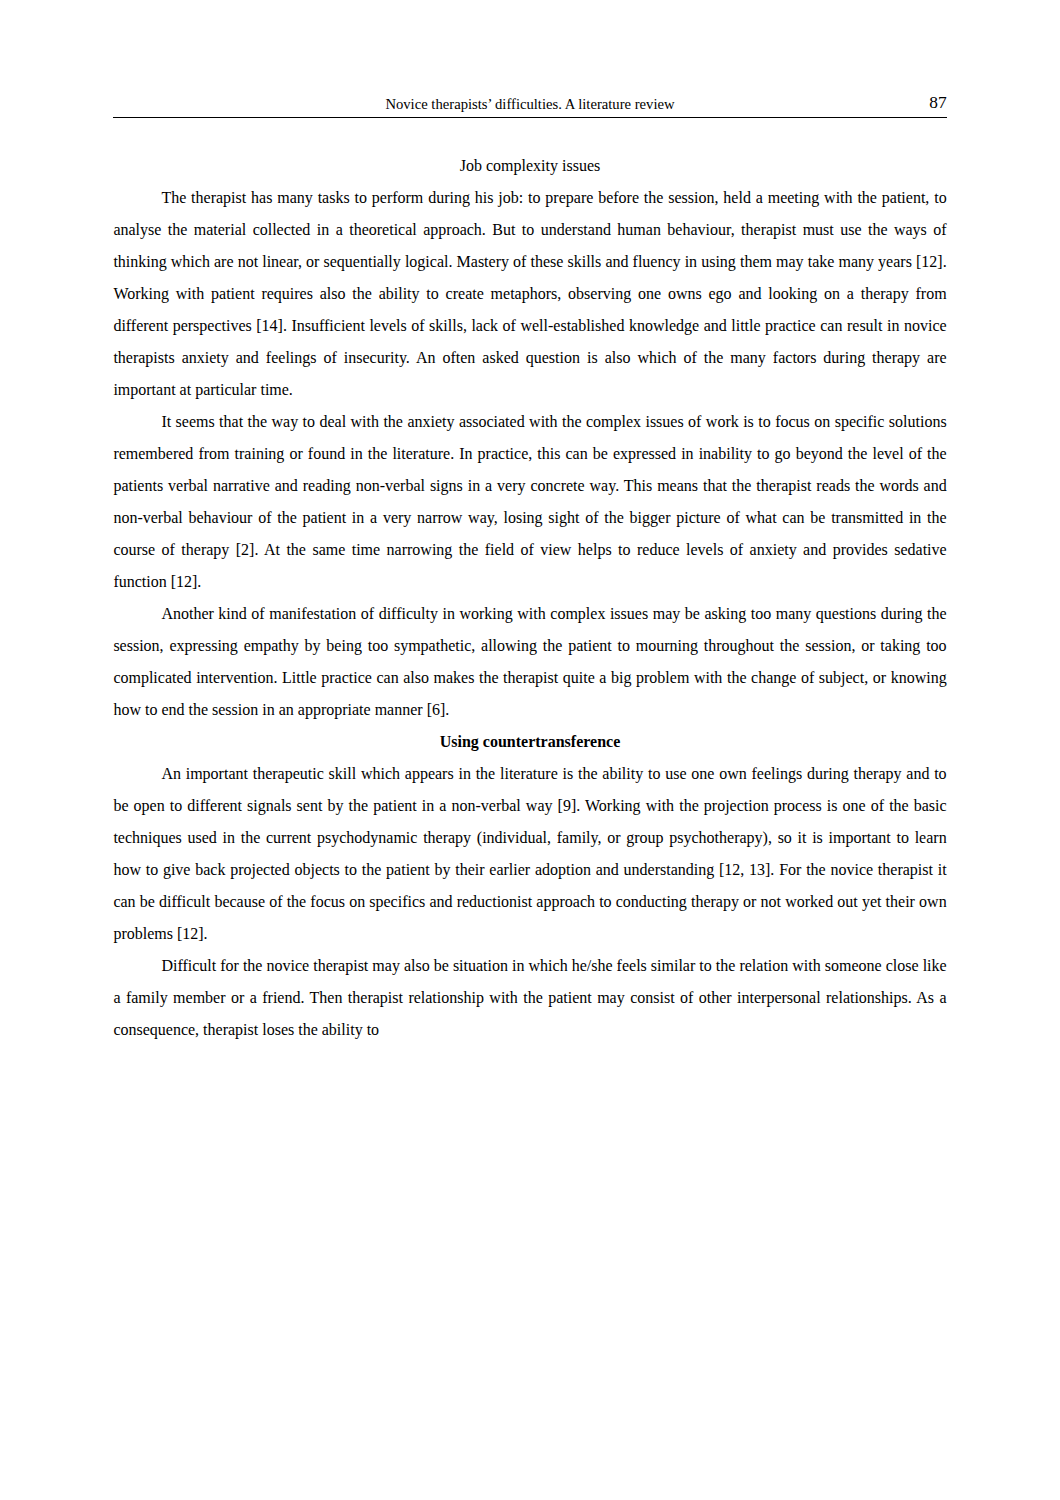Novice therapists’ difficulties. A literature review 87
Job complexity issues
The therapist has many tasks to perform during his job: to prepare before the session, held a meeting with the patient, to analyse the material collected in a theoretical approach. But to understand human behaviour, therapist must use the ways of thinking which are not linear, or sequentially logical. Mastery of these skills and fluency in using them may take many years [12]. Working with patient requires also the ability to create metaphors, observing one owns ego and looking on a therapy from different perspectives [14]. Insufficient levels of skills, lack of well-established knowledge and little practice can result in novice therapists anxiety and feelings of insecurity. An often asked question is also which of the many factors during therapy are important at particular time.
It seems that the way to deal with the anxiety associated with the complex issues of work is to focus on specific solutions remembered from training or found in the literature. In practice, this can be expressed in inability to go beyond the level of the patients verbal narrative and reading non-verbal signs in a very concrete way. This means that the therapist reads the words and non-verbal behaviour of the patient in a very narrow way, losing sight of the bigger picture of what can be transmitted in the course of therapy [2]. At the same time narrowing the field of view helps to reduce levels of anxiety and provides sedative function [12].
Another kind of manifestation of difficulty in working with complex issues may be asking too many questions during the session, expressing empathy by being too sympathetic, allowing the patient to mourning throughout the session, or taking too complicated intervention. Little practice can also makes the therapist quite a big problem with the change of subject, or knowing how to end the session in an appropriate manner [6].
Using countertransference
An important therapeutic skill which appears in the literature is the ability to use one own feelings during therapy and to be open to different signals sent by the patient in a non-verbal way [9]. Working with the projection process is one of the basic techniques used in the current psychodynamic therapy (individual, family, or group psychotherapy), so it is important to learn how to give back projected objects to the patient by their earlier adoption and understanding [12, 13]. For the novice therapist it can be difficult because of the focus on specifics and reductionist approach to conducting therapy or not worked out yet their own problems [12].
Difficult for the novice therapist may also be situation in which he/she feels similar to the relation with someone close like a family member or a friend. Then therapist relationship with the patient may consist of other interpersonal relationships. As a consequence, therapist loses the ability to